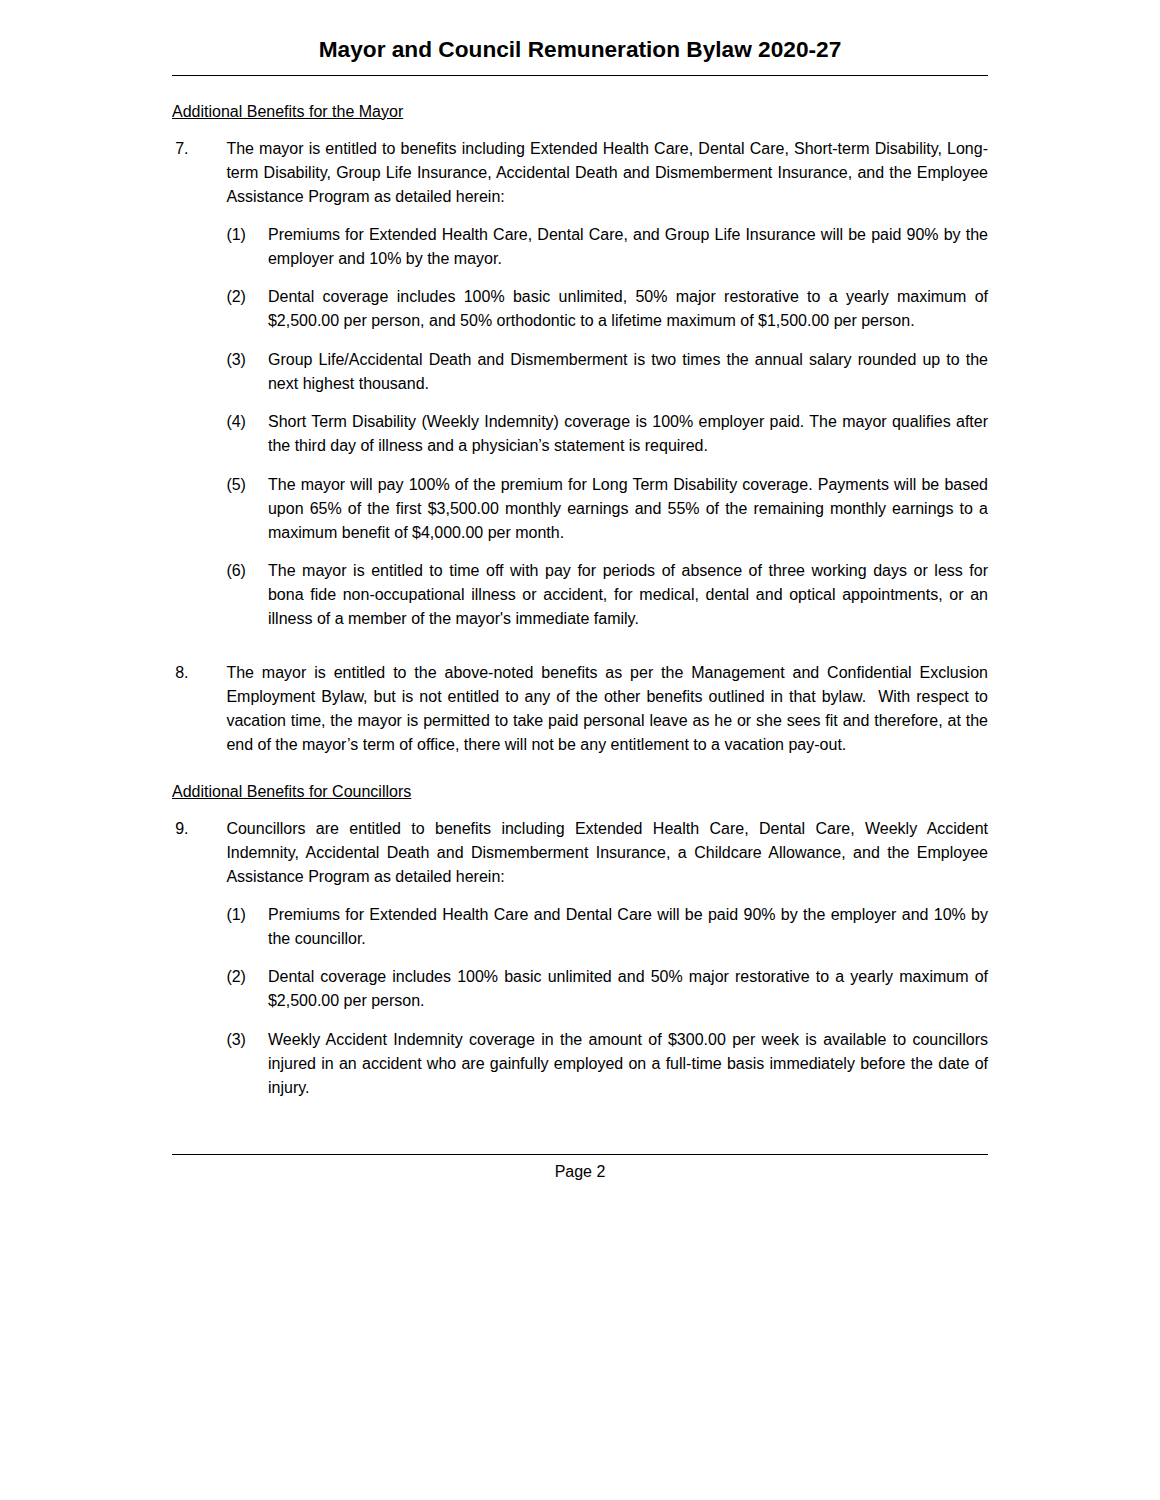Mayor and Council Remuneration Bylaw 2020-27
Additional Benefits for the Mayor
7.
The mayor is entitled to benefits including Extended Health Care, Dental Care, Short-term Disability, Long-term Disability, Group Life Insurance, Accidental Death and Dismemberment Insurance, and the Employee Assistance Program as detailed herein:
(1)
Premiums for Extended Health Care, Dental Care, and Group Life Insurance will be paid 90% by the employer and 10% by the mayor.
(2)
Dental coverage includes 100% basic unlimited, 50% major restorative to a yearly maximum of $2,500.00 per person, and 50% orthodontic to a lifetime maximum of $1,500.00 per person.
(3)
Group Life/Accidental Death and Dismemberment is two times the annual salary rounded up to the next highest thousand.
(4)
Short Term Disability (Weekly Indemnity) coverage is 100% employer paid. The mayor qualifies after the third day of illness and a physician’s statement is required.
(5)
The mayor will pay 100% of the premium for Long Term Disability coverage. Payments will be based upon 65% of the first $3,500.00 monthly earnings and 55% of the remaining monthly earnings to a maximum benefit of $4,000.00 per month.
(6)
The mayor is entitled to time off with pay for periods of absence of three working days or less for bona fide non-occupational illness or accident, for medical, dental and optical appointments, or an illness of a member of the mayor's immediate family.
8.
The mayor is entitled to the above-noted benefits as per the Management and Confidential Exclusion Employment Bylaw, but is not entitled to any of the other benefits outlined in that bylaw. With respect to vacation time, the mayor is permitted to take paid personal leave as he or she sees fit and therefore, at the end of the mayor’s term of office, there will not be any entitlement to a vacation pay-out.
Additional Benefits for Councillors
9.
Councillors are entitled to benefits including Extended Health Care, Dental Care, Weekly Accident Indemnity, Accidental Death and Dismemberment Insurance, a Childcare Allowance, and the Employee Assistance Program as detailed herein:
(1)
Premiums for Extended Health Care and Dental Care will be paid 90% by the employer and 10% by the councillor.
(2)
Dental coverage includes 100% basic unlimited and 50% major restorative to a yearly maximum of $2,500.00 per person.
(3)
Weekly Accident Indemnity coverage in the amount of $300.00 per week is available to councillors injured in an accident who are gainfully employed on a full-time basis immediately before the date of injury.
Page 2